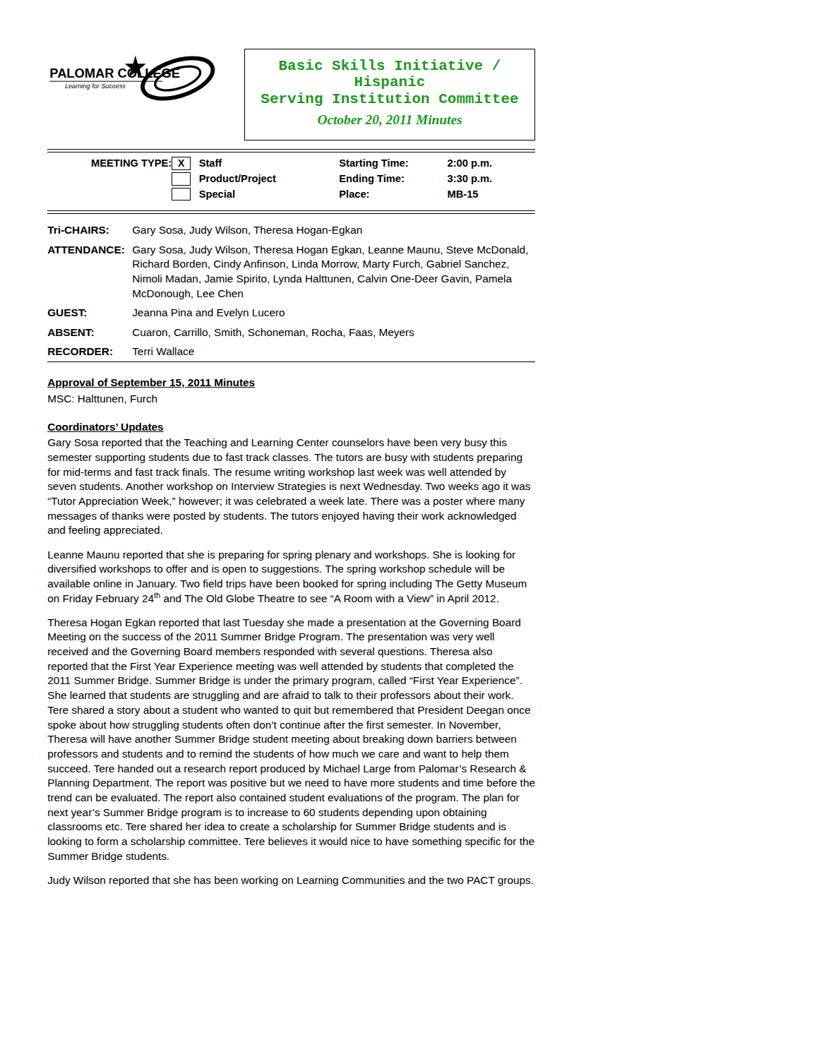PALOMAR COLLEGE Learning for Success
Basic Skills Initiative / Hispanic
Serving Institution Committee
October 20, 2011 Minutes
| MEETING TYPE: | X | Staff | Starting Time: | 2:00 p.m. |
| | | Product/Project | Ending Time: | 3:30 p.m. |
| | | Special | Place: | MB-15 |
| Tri-CHAIRS: | Gary Sosa, Judy Wilson, Theresa Hogan-Egkan |
| ATTENDANCE: | Gary Sosa, Judy Wilson, Theresa Hogan Egkan, Leanne Maunu, Steve McDonald, Richard Borden, Cindy Anfinson, Linda Morrow, Marty Furch, Gabriel Sanchez, Nimoli Madan, Jamie Spirito, Lynda Halttunen, Calvin One-Deer Gavin, Pamela McDonough, Lee Chen |
| GUEST: | Jeanna Pina and Evelyn Lucero |
| ABSENT: | Cuaron, Carrillo, Smith, Schoneman, Rocha, Faas, Meyers |
| RECORDER: | Terri Wallace |
Approval of September 15, 2011 Minutes
MSC: Halttunen, Furch
Coordinators’ Updates
Gary Sosa reported that the Teaching and Learning Center counselors have been very busy this semester supporting students due to fast track classes. The tutors are busy with students preparing for mid-terms and fast track finals. The resume writing workshop last week was well attended by seven students. Another workshop on Interview Strategies is next Wednesday. Two weeks ago it was “Tutor Appreciation Week,” however; it was celebrated a week late. There was a poster where many messages of thanks were posted by students. The tutors enjoyed having their work acknowledged and feeling appreciated.
Leanne Maunu reported that she is preparing for spring plenary and workshops. She is looking for diversified workshops to offer and is open to suggestions. The spring workshop schedule will be available online in January. Two field trips have been booked for spring including The Getty Museum on Friday February 24th and The Old Globe Theatre to see “A Room with a View” in April 2012.
Theresa Hogan Egkan reported that last Tuesday she made a presentation at the Governing Board Meeting on the success of the 2011 Summer Bridge Program. The presentation was very well received and the Governing Board members responded with several questions. Theresa also reported that the First Year Experience meeting was well attended by students that completed the 2011 Summer Bridge. Summer Bridge is under the primary program, called “First Year Experience”. She learned that students are struggling and are afraid to talk to their professors about their work. Tere shared a story about a student who wanted to quit but remembered that President Deegan once spoke about how struggling students often don’t continue after the first semester. In November, Theresa will have another Summer Bridge student meeting about breaking down barriers between professors and students and to remind the students of how much we care and want to help them succeed. Tere handed out a research report produced by Michael Large from Palomar’s Research & Planning Department. The report was positive but we need to have more students and time before the trend can be evaluated. The report also contained student evaluations of the program. The plan for next year’s Summer Bridge program is to increase to 60 students depending upon obtaining classrooms etc. Tere shared her idea to create a scholarship for Summer Bridge students and is looking to form a scholarship committee. Tere believes it would nice to have something specific for the Summer Bridge students.
Judy Wilson reported that she has been working on Learning Communities and the two PACT groups.